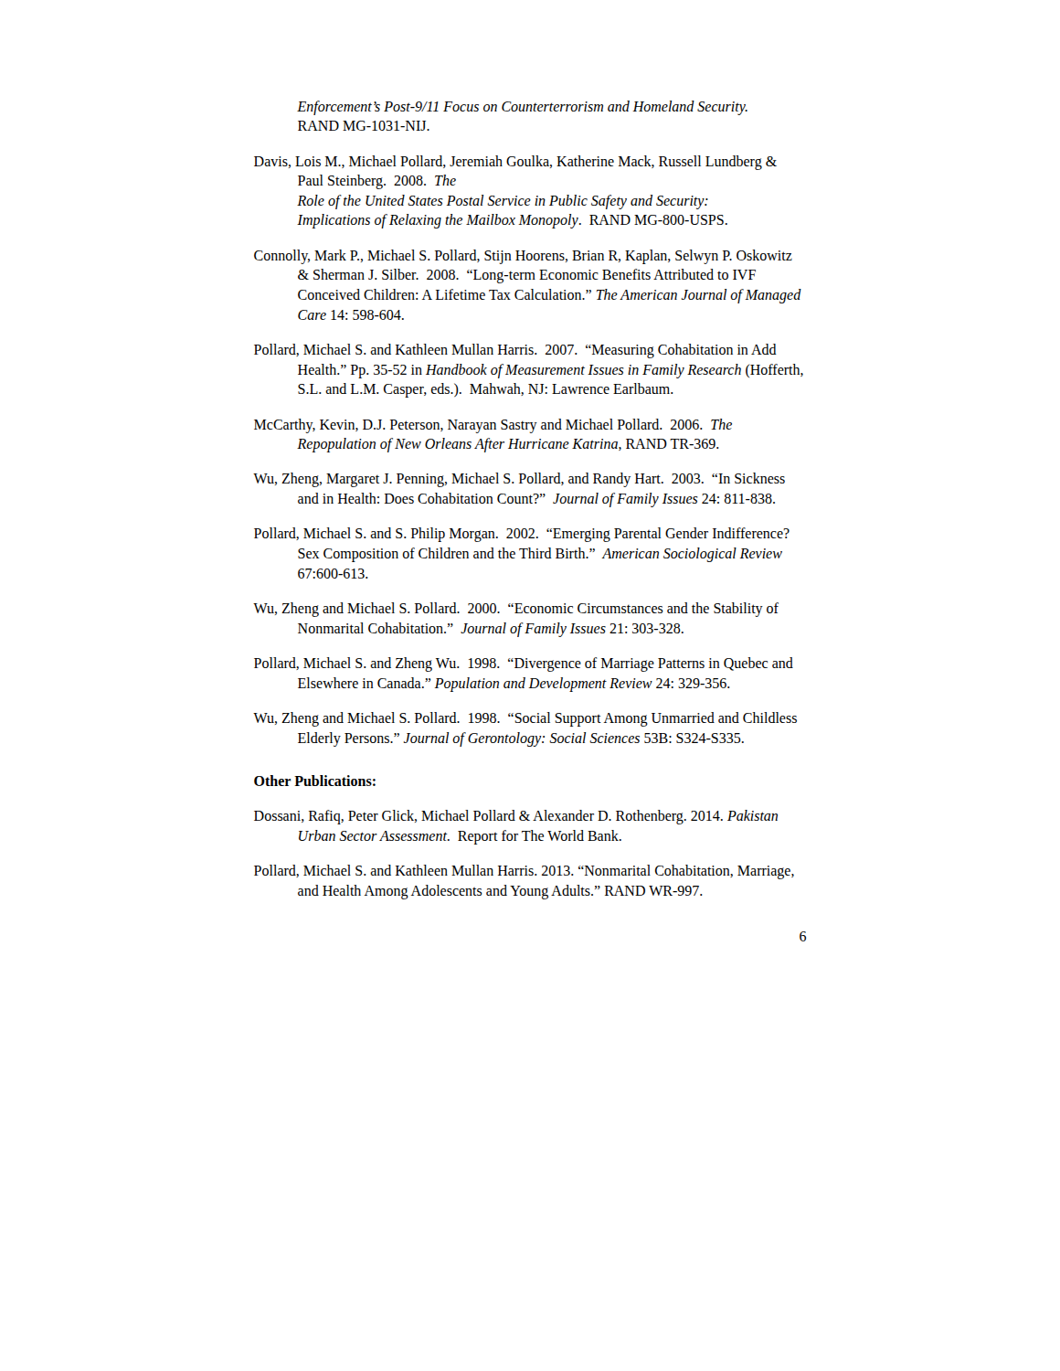Enforcement’s Post-9/11 Focus on Counterterrorism and Homeland Security.
RAND MG-1031-NIJ.
Davis, Lois M., Michael Pollard, Jeremiah Goulka, Katherine Mack, Russell Lundberg & Paul Steinberg. 2008. The
Role of the United States Postal Service in Public Safety and Security:
Implications of Relaxing the Mailbox Monopoly. RAND MG-800-USPS.
Connolly, Mark P., Michael S. Pollard, Stijn Hoorens, Brian R, Kaplan, Selwyn P. Oskowitz & Sherman J. Silber. 2008. “Long-term Economic Benefits Attributed to IVF Conceived Children: A Lifetime Tax Calculation.” The American Journal of Managed Care 14: 598-604.
Pollard, Michael S. and Kathleen Mullan Harris. 2007. “Measuring Cohabitation in Add Health.” Pp. 35-52 in Handbook of Measurement Issues in Family Research (Hofferth, S.L. and L.M. Casper, eds.). Mahwah, NJ: Lawrence Earlbaum.
McCarthy, Kevin, D.J. Peterson, Narayan Sastry and Michael Pollard. 2006. The Repopulation of New Orleans After Hurricane Katrina, RAND TR-369.
Wu, Zheng, Margaret J. Penning, Michael S. Pollard, and Randy Hart. 2003. “In Sickness and in Health: Does Cohabitation Count?” Journal of Family Issues 24: 811-838.
Pollard, Michael S. and S. Philip Morgan. 2002. “Emerging Parental Gender Indifference? Sex Composition of Children and the Third Birth.” American Sociological Review 67:600-613.
Wu, Zheng and Michael S. Pollard. 2000. “Economic Circumstances and the Stability of Nonmarital Cohabitation.” Journal of Family Issues 21: 303-328.
Pollard, Michael S. and Zheng Wu. 1998. “Divergence of Marriage Patterns in Quebec and Elsewhere in Canada.” Population and Development Review 24: 329-356.
Wu, Zheng and Michael S. Pollard. 1998. “Social Support Among Unmarried and Childless Elderly Persons.” Journal of Gerontology: Social Sciences 53B: S324-S335.
Other Publications:
Dossani, Rafiq, Peter Glick, Michael Pollard & Alexander D. Rothenberg. 2014. Pakistan Urban Sector Assessment. Report for The World Bank.
Pollard, Michael S. and Kathleen Mullan Harris. 2013. “Nonmarital Cohabitation, Marriage, and Health Among Adolescents and Young Adults.” RAND WR-997.
6